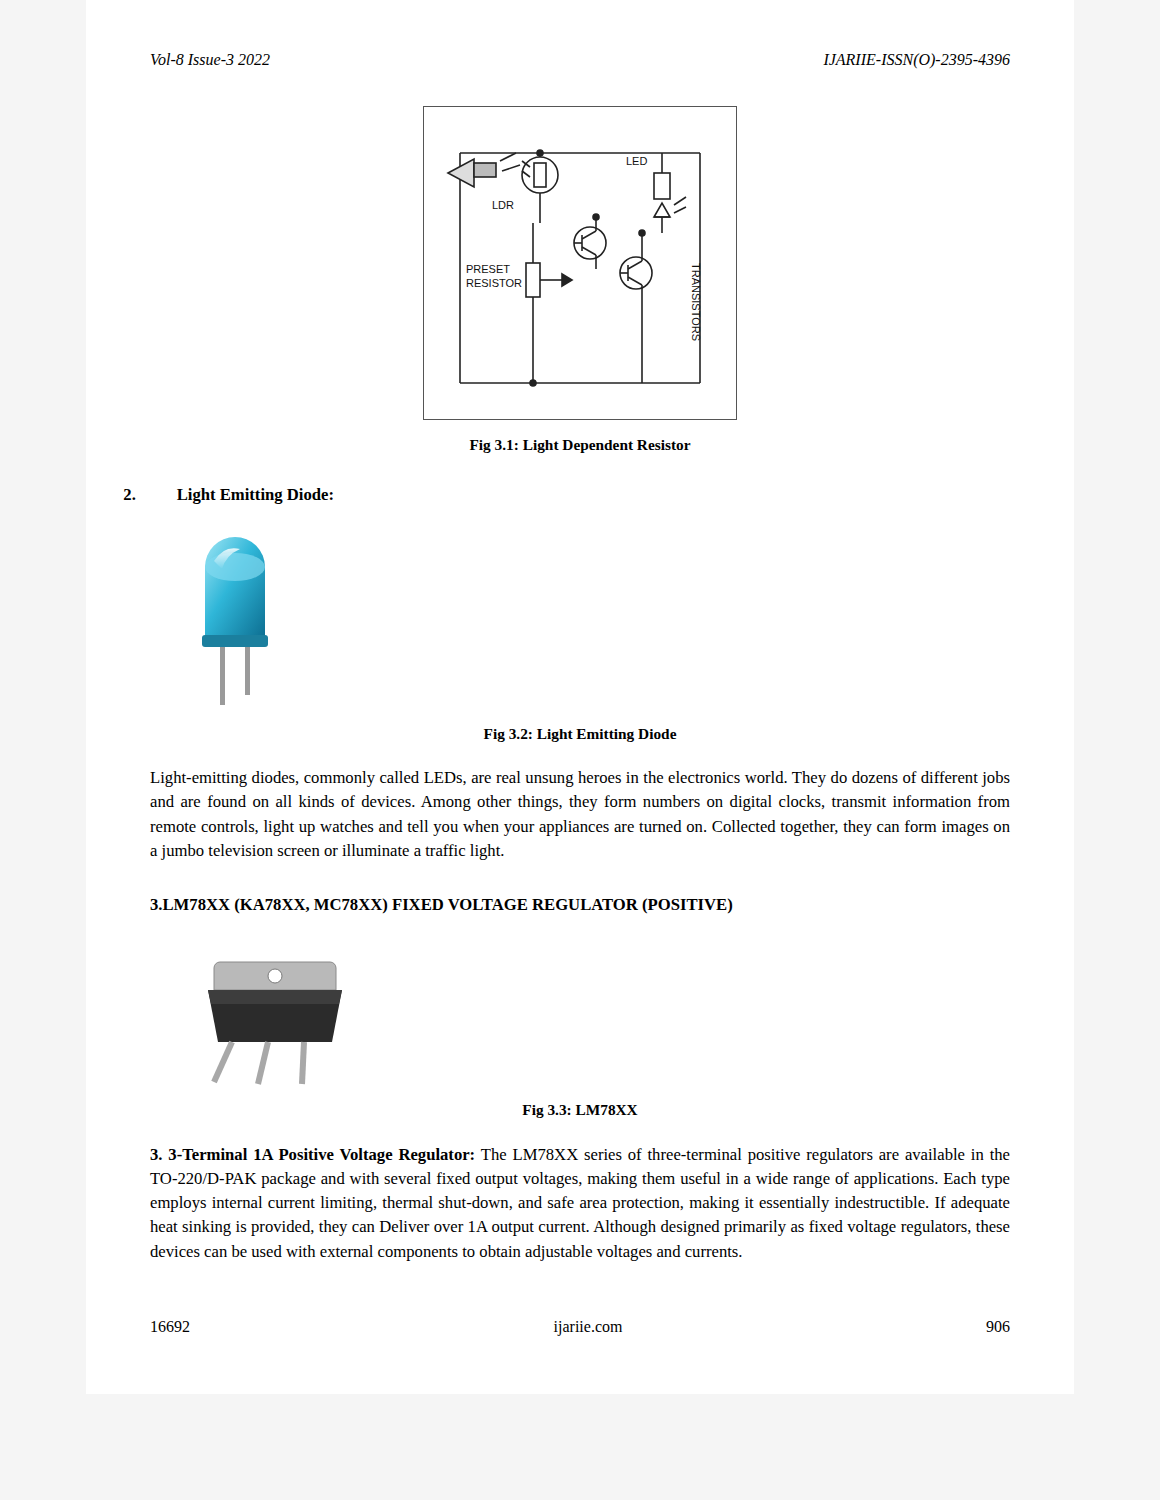Vol-8 Issue-3 2022 IJARIIE-ISSN(O)-2395-4396
LDR LED TRANSISTORS PRESET RESISTOR
Fig 3.1: Light Dependent Resistor
2. Light Emitting Diode:
Fig 3.2: Light Emitting Diode
Light-emitting diodes, commonly called LEDs, are real unsung heroes in the electronics world. They do dozens of different jobs and are found on all kinds of devices. Among other things, they form numbers on digital clocks, transmit information from remote controls, light up watches and tell you when your appliances are turned on. Collected together, they can form images on a jumbo television screen or illuminate a traffic light.
3. LM78XX (KA78XX, MC78XX) FIXED VOLTAGE REGULATOR (POSITIVE)
Fig 3.3: LM78XX
3. 3-Terminal 1A Positive Voltage Regulator: The LM78XX series of three-terminal positive regulators are available in the TO-220/D-PAK package and with several fixed output voltages, making them useful in a wide range of applications. Each type employs internal current limiting, thermal shut-down, and safe area protection, making it essentially indestructible. If adequate heat sinking is provided, they can Deliver over 1A output current. Although designed primarily as fixed voltage regulators, these devices can be used with external components to obtain adjustable voltages and currents.
16692 ijariie.com 906